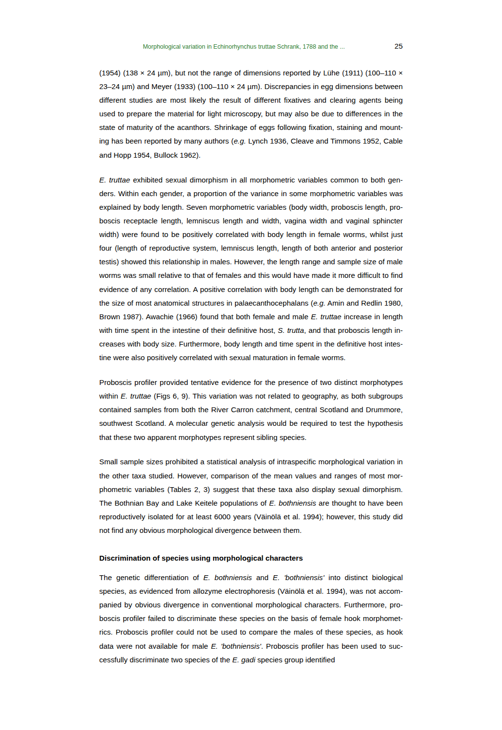Morphological variation in Echinorhynchus truttae Schrank, 1788 and the ... 25
(1954) (138 × 24 µm), but not the range of dimensions reported by Lühe (1911) (100–110 × 23–24 µm) and Meyer (1933) (100–110 × 24 µm). Discrepancies in egg dimensions between different studies are most likely the result of different fixatives and clearing agents being used to prepare the material for light microscopy, but may also be due to differences in the state of maturity of the acanthors. Shrinkage of eggs following fixation, staining and mounting has been reported by many authors (e.g. Lynch 1936, Cleave and Timmons 1952, Cable and Hopp 1954, Bullock 1962).
E. truttae exhibited sexual dimorphism in all morphometric variables common to both genders. Within each gender, a proportion of the variance in some morphometric variables was explained by body length. Seven morphometric variables (body width, proboscis length, proboscis receptacle length, lemniscus length and width, vagina width and vaginal sphincter width) were found to be positively correlated with body length in female worms, whilst just four (length of reproductive system, lemniscus length, length of both anterior and posterior testis) showed this relationship in males. However, the length range and sample size of male worms was small relative to that of females and this would have made it more difficult to find evidence of any correlation. A positive correlation with body length can be demonstrated for the size of most anatomical structures in palaecanthocephalans (e.g. Amin and Redlin 1980, Brown 1987). Awachie (1966) found that both female and male E. truttae increase in length with time spent in the intestine of their definitive host, S. trutta, and that proboscis length increases with body size. Furthermore, body length and time spent in the definitive host intestine were also positively correlated with sexual maturation in female worms.
Proboscis profiler provided tentative evidence for the presence of two distinct morphotypes within E. truttae (Figs 6, 9). This variation was not related to geography, as both subgroups contained samples from both the River Carron catchment, central Scotland and Drummore, southwest Scotland. A molecular genetic analysis would be required to test the hypothesis that these two apparent morphotypes represent sibling species.
Small sample sizes prohibited a statistical analysis of intraspecific morphological variation in the other taxa studied. However, comparison of the mean values and ranges of most morphometric variables (Tables 2, 3) suggest that these taxa also display sexual dimorphism. The Bothnian Bay and Lake Keitele populations of E. bothniensis are thought to have been reproductively isolated for at least 6000 years (Väinölä et al. 1994); however, this study did not find any obvious morphological divergence between them.
Discrimination of species using morphological characters
The genetic differentiation of E. bothniensis and E. 'bothniensis' into distinct biological species, as evidenced from allozyme electrophoresis (Väinölä et al. 1994), was not accompanied by obvious divergence in conventional morphological characters. Furthermore, proboscis profiler failed to discriminate these species on the basis of female hook morphometrics. Proboscis profiler could not be used to compare the males of these species, as hook data were not available for male E. 'bothniensis'. Proboscis profiler has been used to successfully discriminate two species of the E. gadi species group identified